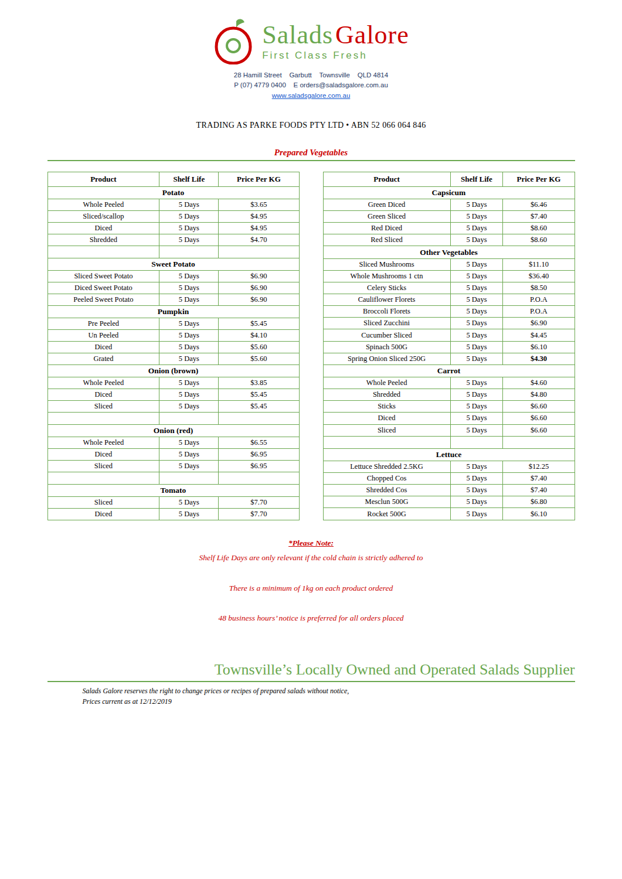Salads Galore
First Class Fresh
28 Hamill Street Garbutt Townsville QLD 4814
P (07) 4779 0400 E orders@saladsgalore.com.au
www.saladsgalore.com.au
TRADING AS PARKE FOODS PTY LTD • ABN 52 066 064 846
Prepared Vegetables
| Product | Shelf Life | Price Per KG |
| --- | --- | --- |
| Potato |
| Whole Peeled | 5 Days | $3.65 |
| Sliced/scallop | 5 Days | $4.95 |
| Diced | 5 Days | $4.95 |
| Shredded | 5 Days | $4.70 |
| Sweet Potato |
| Sliced Sweet Potato | 5 Days | $6.90 |
| Diced Sweet Potato | 5 Days | $6.90 |
| Peeled Sweet Potato | 5 Days | $6.90 |
| Pumpkin |
| Pre Peeled | 5 Days | $5.45 |
| Un Peeled | 5 Days | $4.10 |
| Diced | 5 Days | $5.60 |
| Grated | 5 Days | $5.60 |
| Onion (brown) |
| Whole Peeled | 5 Days | $3.85 |
| Diced | 5 Days | $5.45 |
| Sliced | 5 Days | $5.45 |
| Onion (red) |
| Whole Peeled | 5 Days | $6.55 |
| Diced | 5 Days | $6.95 |
| Sliced | 5 Days | $6.95 |
| Tomato |
| Sliced | 5 Days | $7.70 |
| Diced | 5 Days | $7.70 |
| Product | Shelf Life | Price Per KG |
| --- | --- | --- |
| Capsicum |
| Green Diced | 5 Days | $6.46 |
| Green Sliced | 5 Days | $7.40 |
| Red Diced | 5 Days | $8.60 |
| Red Sliced | 5 Days | $8.60 |
| Other Vegetables |
| Sliced Mushrooms | 5 Days | $11.10 |
| Whole Mushrooms 1 ctn | 5 Days | $36.40 |
| Celery Sticks | 5 Days | $8.50 |
| Cauliflower Florets | 5 Days | P.O.A |
| Broccoli Florets | 5 Days | P.O.A |
| Sliced Zucchini | 5 Days | $6.90 |
| Cucumber Sliced | 5 Days | $4.45 |
| Spinach 500G | 5 Days | $6.10 |
| Spring Onion Sliced 250G | 5 Days | $4.30 |
| Carrot |
| Whole Peeled | 5 Days | $4.60 |
| Shredded | 5 Days | $4.80 |
| Sticks | 5 Days | $6.60 |
| Diced | 5 Days | $6.60 |
| Sliced | 5 Days | $6.60 |
| Lettuce |
| Lettuce Shredded 2.5KG | 5 Days | $12.25 |
| Chopped Cos | 5 Days | $7.40 |
| Shredded Cos | 5 Days | $7.40 |
| Mesclun 500G | 5 Days | $6.80 |
| Rocket 500G | 5 Days | $6.10 |
*Please Note:
Shelf Life Days are only relevant if the cold chain is strictly adhered to
There is a minimum of 1kg on each product ordered
48 business hours’ notice is preferred for all orders placed
Townsville’s Locally Owned and Operated Salads Supplier
Salads Galore reserves the right to change prices or recipes of prepared salads without notice,
Prices current as at 12/12/2019